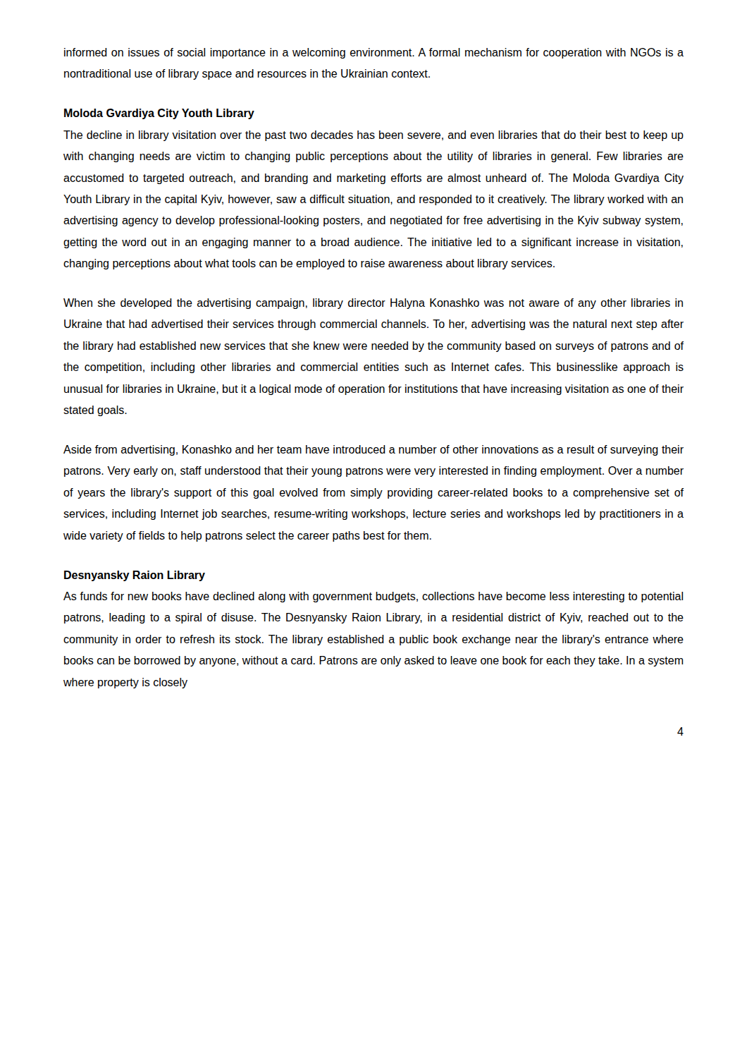informed on issues of social importance in a welcoming environment. A formal mechanism for cooperation with NGOs is a nontraditional use of library space and resources in the Ukrainian context.
Moloda Gvardiya City Youth Library
The decline in library visitation over the past two decades has been severe, and even libraries that do their best to keep up with changing needs are victim to changing public perceptions about the utility of libraries in general. Few libraries are accustomed to targeted outreach, and branding and marketing efforts are almost unheard of. The Moloda Gvardiya City Youth Library in the capital Kyiv, however, saw a difficult situation, and responded to it creatively. The library worked with an advertising agency to develop professional-looking posters, and negotiated for free advertising in the Kyiv subway system, getting the word out in an engaging manner to a broad audience. The initiative led to a significant increase in visitation, changing perceptions about what tools can be employed to raise awareness about library services.
When she developed the advertising campaign, library director Halyna Konashko was not aware of any other libraries in Ukraine that had advertised their services through commercial channels. To her, advertising was the natural next step after the library had established new services that she knew were needed by the community based on surveys of patrons and of the competition, including other libraries and commercial entities such as Internet cafes. This businesslike approach is unusual for libraries in Ukraine, but it a logical mode of operation for institutions that have increasing visitation as one of their stated goals.
Aside from advertising, Konashko and her team have introduced a number of other innovations as a result of surveying their patrons. Very early on, staff understood that their young patrons were very interested in finding employment. Over a number of years the library's support of this goal evolved from simply providing career-related books to a comprehensive set of services, including Internet job searches, resume-writing workshops, lecture series and workshops led by practitioners in a wide variety of fields to help patrons select the career paths best for them.
Desnyansky Raion Library
As funds for new books have declined along with government budgets, collections have become less interesting to potential patrons, leading to a spiral of disuse. The Desnyansky Raion Library, in a residential district of Kyiv, reached out to the community in order to refresh its stock. The library established a public book exchange near the library's entrance where books can be borrowed by anyone, without a card. Patrons are only asked to leave one book for each they take. In a system where property is closely
4